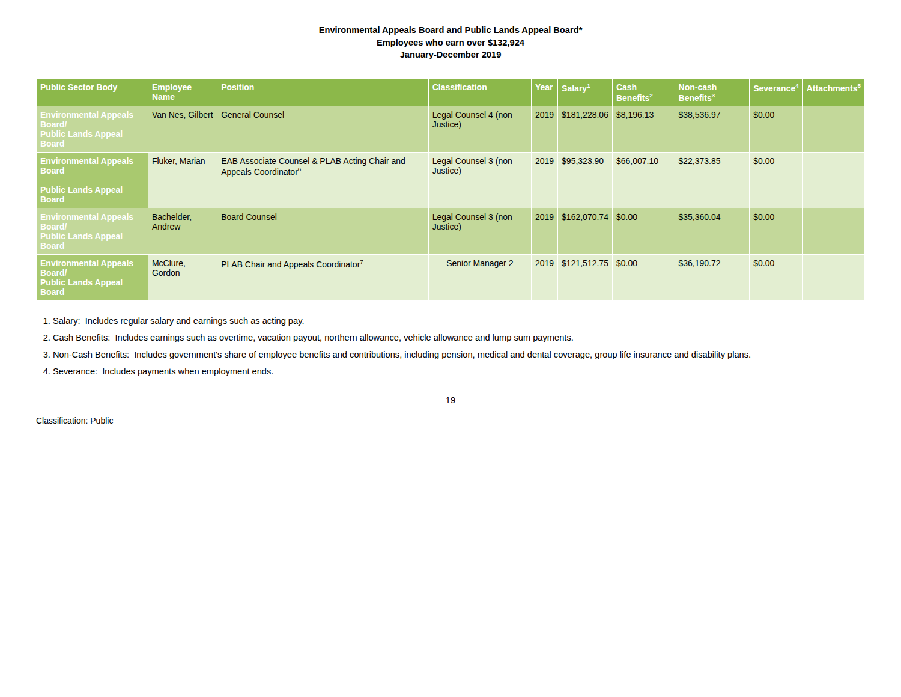Environmental Appeals Board and Public Lands Appeal Board*
Employees who earn over $132,924
January-December 2019
| Public Sector Body | Employee Name | Position | Classification | Year | Salary 1 | Cash Benefits 2 | Non-cash Benefits 3 | Severance 4 | Attachments 5 |
| --- | --- | --- | --- | --- | --- | --- | --- | --- | --- |
| Environmental Appeals Board/ Public Lands Appeal Board | Van Nes, Gilbert | General Counsel | Legal Counsel 4 (non Justice) | 2019 | $181,228.06 | $8,196.13 | $38,536.97 | $0.00 | |
| Environmental Appeals Board Public Lands Appeal Board | Fluker, Marian | EAB Associate Counsel & PLAB Acting Chair and Appeals Coordinator 6 | Legal Counsel 3 (non Justice) | 2019 | $95,323.90 | $66,007.10 | $22,373.85 | $0.00 | |
| Environmental Appeals Board/ Public Lands Appeal Board | Bachelder, Andrew | Board Counsel | Legal Counsel 3 (non Justice) | 2019 | $162,070.74 | $0.00 | $35,360.04 | $0.00 | |
| Environmental Appeals Board/ Public Lands Appeal Board | McClure, Gordon | PLAB Chair and Appeals Coordinator 7 | Senior Manager 2 | 2019 | $121,512.75 | $0.00 | $36,190.72 | $0.00 | |
Salary: Includes regular salary and earnings such as acting pay.
Cash Benefits: Includes earnings such as overtime, vacation payout, northern allowance, vehicle allowance and lump sum payments.
Non-Cash Benefits: Includes government's share of employee benefits and contributions, including pension, medical and dental coverage, group life insurance and disability plans.
Severance: Includes payments when employment ends.
19
Classification: Public